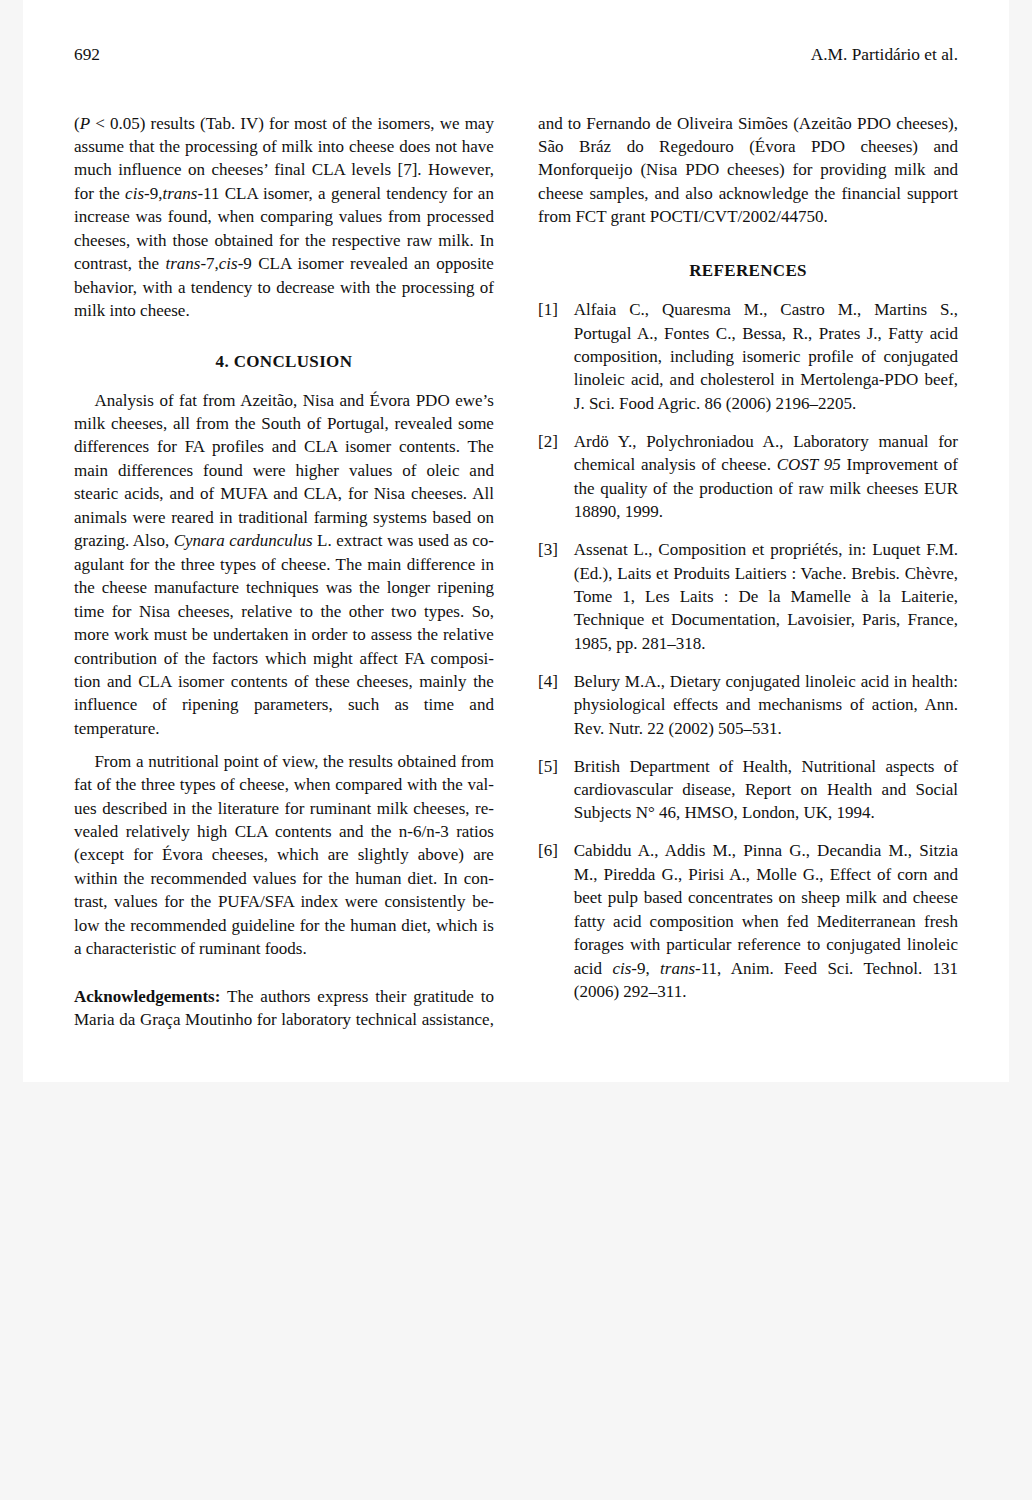692 A.M. Partidário et al.
(P < 0.05) results (Tab. IV) for most of the isomers, we may assume that the processing of milk into cheese does not have much influence on cheeses’ final CLA levels [7]. However, for the cis-9,trans-11 CLA isomer, a general tendency for an increase was found, when comparing values from processed cheeses, with those obtained for the respective raw milk. In contrast, the trans-7,cis-9 CLA isomer revealed an opposite behavior, with a tendency to decrease with the processing of milk into cheese.
4. CONCLUSION
Analysis of fat from Azeitão, Nisa and Évora PDO ewe’s milk cheeses, all from the South of Portugal, revealed some differences for FA profiles and CLA isomer contents. The main differences found were higher values of oleic and stearic acids, and of MUFA and CLA, for Nisa cheeses. All animals were reared in traditional farming systems based on grazing. Also, Cynara cardunculus L. extract was used as coagulant for the three types of cheese. The main difference in the cheese manufacture techniques was the longer ripening time for Nisa cheeses, relative to the other two types. So, more work must be undertaken in order to assess the relative contribution of the factors which might affect FA composition and CLA isomer contents of these cheeses, mainly the influence of ripening parameters, such as time and temperature.
From a nutritional point of view, the results obtained from fat of the three types of cheese, when compared with the values described in the literature for ruminant milk cheeses, revealed relatively high CLA contents and the n-6/n-3 ratios (except for Évora cheeses, which are slightly above) are within the recommended values for the human diet. In contrast, values for the PUFA/SFA index were consistently below the recommended guideline for the human diet, which is a characteristic of ruminant foods.
Acknowledgements: The authors express their gratitude to Maria da Graça Moutinho for laboratory technical assistance, and to Fernando de Oliveira Simões (Azeitão PDO cheeses), São Bráz do Regedouro (Évora PDO cheeses) and Monforqueijo (Nisa PDO cheeses) for providing milk and cheese samples, and also acknowledge the financial support from FCT grant POCTI/CVT/2002/44750.
REFERENCES
[1] Alfaia C., Quaresma M., Castro M., Martins S., Portugal A., Fontes C., Bessa, R., Prates J., Fatty acid composition, including isomeric profile of conjugated linoleic acid, and cholesterol in Mertolenga-PDO beef, J. Sci. Food Agric. 86 (2006) 2196–2205.
[2] Ardö Y., Polychroniadou A., Laboratory manual for chemical analysis of cheese. COST 95 Improvement of the quality of the production of raw milk cheeses EUR 18890, 1999.
[3] Assenat L., Composition et propriétés, in: Luquet F.M. (Ed.), Laits et Produits Laitiers : Vache. Brebis. Chèvre, Tome 1, Les Laits : De la Mamelle à la Laiterie, Technique et Documentation, Lavoisier, Paris, France, 1985, pp. 281–318.
[4] Belury M.A., Dietary conjugated linoleic acid in health: physiological effects and mechanisms of action, Ann. Rev. Nutr. 22 (2002) 505–531.
[5] British Department of Health, Nutritional aspects of cardiovascular disease, Report on Health and Social Subjects N° 46, HMSO, London, UK, 1994.
[6] Cabiddu A., Addis M., Pinna G., Decandia M., Sitzia M., Piredda G., Pirisi A., Molle G., Effect of corn and beet pulp based concentrates on sheep milk and cheese fatty acid composition when fed Mediterranean fresh forages with particular reference to conjugated linoleic acid cis-9, trans-11, Anim. Feed Sci. Technol. 131 (2006) 292–311.